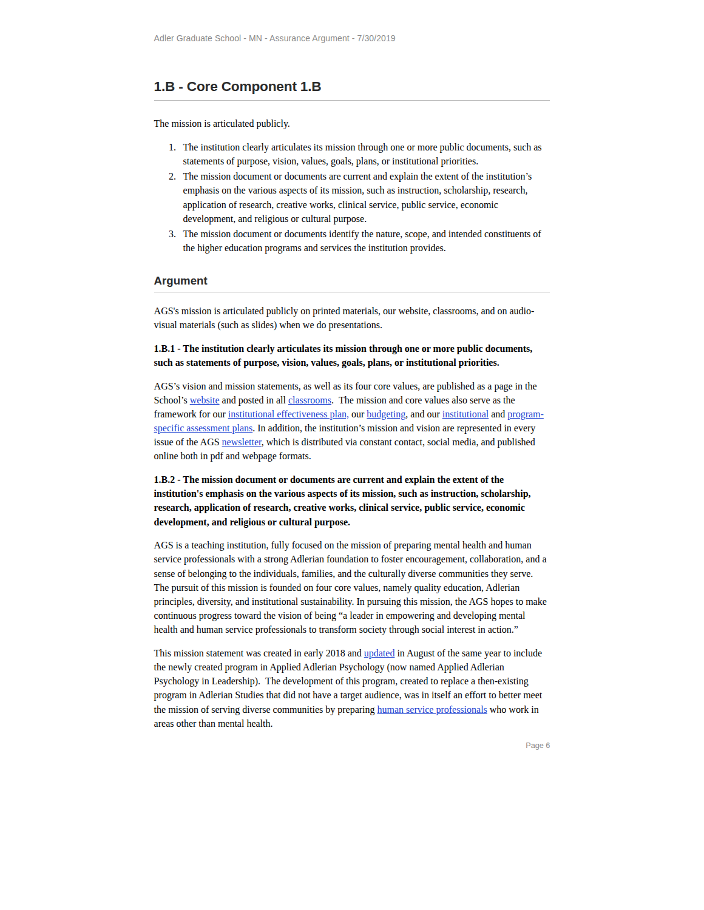Adler Graduate School - MN - Assurance Argument - 7/30/2019
1.B - Core Component 1.B
The mission is articulated publicly.
The institution clearly articulates its mission through one or more public documents, such as statements of purpose, vision, values, goals, plans, or institutional priorities.
The mission document or documents are current and explain the extent of the institution’s emphasis on the various aspects of its mission, such as instruction, scholarship, research, application of research, creative works, clinical service, public service, economic development, and religious or cultural purpose.
The mission document or documents identify the nature, scope, and intended constituents of the higher education programs and services the institution provides.
Argument
AGS's mission is articulated publicly on printed materials, our website, classrooms, and on audio-visual materials (such as slides) when we do presentations.
1.B.1 - The institution clearly articulates its mission through one or more public documents, such as statements of purpose, vision, values, goals, plans, or institutional priorities.
AGS’s vision and mission statements, as well as its four core values, are published as a page in the School’s website and posted in all classrooms. The mission and core values also serve as the framework for our institutional effectiveness plan, our budgeting, and our institutional and program-specific assessment plans. In addition, the institution’s mission and vision are represented in every issue of the AGS newsletter, which is distributed via constant contact, social media, and published online both in pdf and webpage formats.
1.B.2 - The mission document or documents are current and explain the extent of the institution's emphasis on the various aspects of its mission, such as instruction, scholarship, research, application of research, creative works, clinical service, public service, economic development, and religious or cultural purpose.
AGS is a teaching institution, fully focused on the mission of preparing mental health and human service professionals with a strong Adlerian foundation to foster encouragement, collaboration, and a sense of belonging to the individuals, families, and the culturally diverse communities they serve. The pursuit of this mission is founded on four core values, namely quality education, Adlerian principles, diversity, and institutional sustainability. In pursuing this mission, the AGS hopes to make continuous progress toward the vision of being “a leader in empowering and developing mental health and human service professionals to transform society through social interest in action.”
This mission statement was created in early 2018 and updated in August of the same year to include the newly created program in Applied Adlerian Psychology (now named Applied Adlerian Psychology in Leadership). The development of this program, created to replace a then-existing program in Adlerian Studies that did not have a target audience, was in itself an effort to better meet the mission of serving diverse communities by preparing human service professionals who work in areas other than mental health.
Page 6